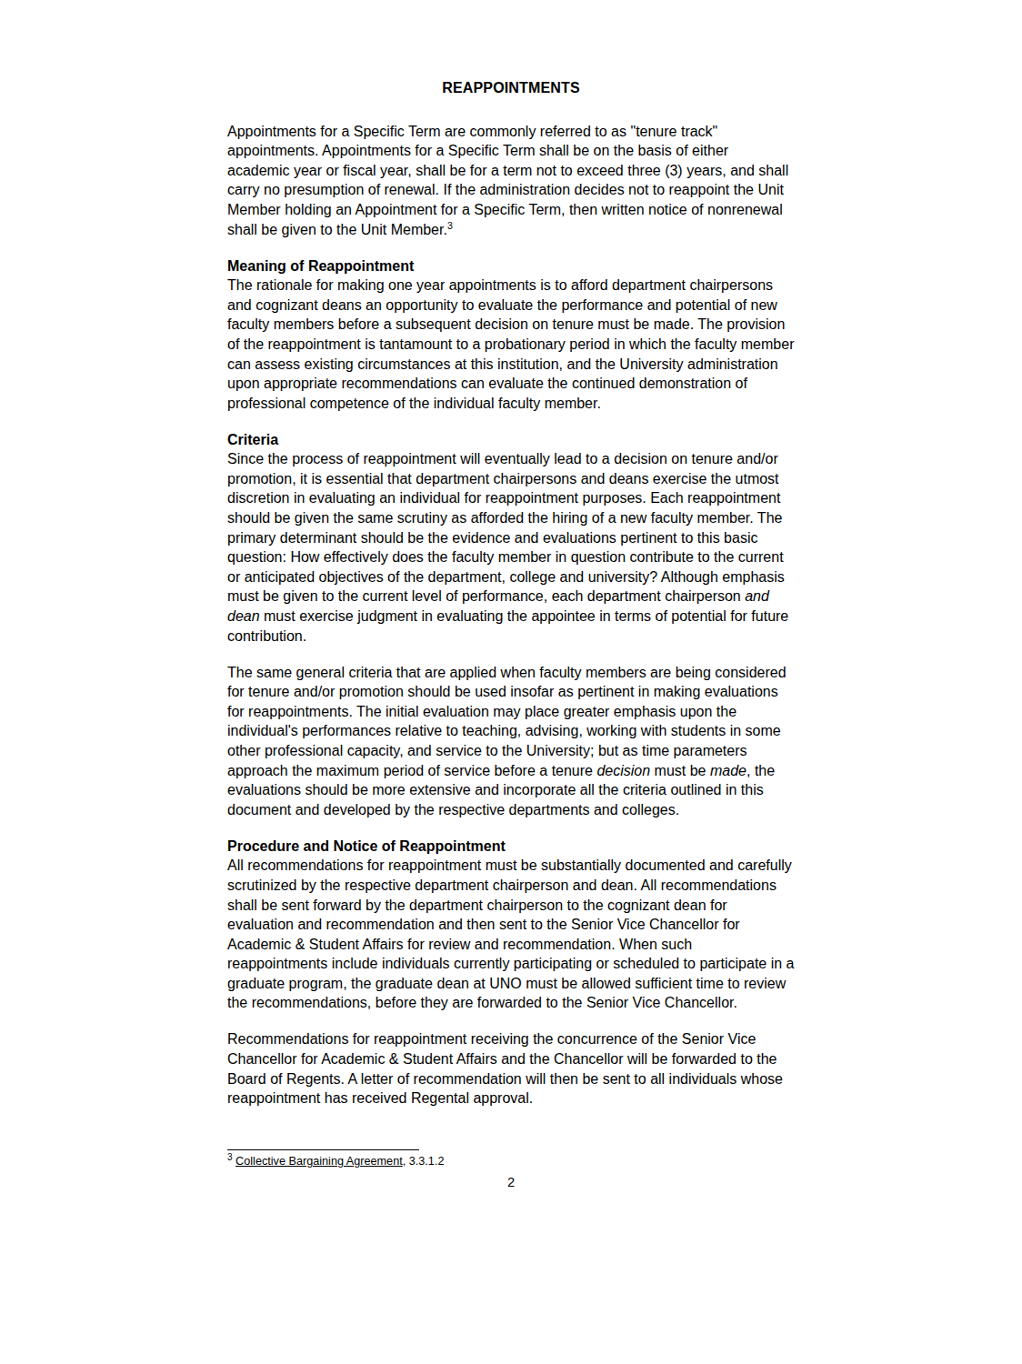REAPPOINTMENTS
Appointments for a Specific Term are commonly referred to as "tenure track" appointments. Appointments for a Specific Term shall be on the basis of either academic year or fiscal year, shall be for a term not to exceed three (3) years, and shall carry no presumption of renewal. If the administration decides not to reappoint the Unit Member holding an Appointment for a Specific Term, then written notice of nonrenewal shall be given to the Unit Member.3
Meaning of Reappointment
The rationale for making one year appointments is to afford department chairpersons and cognizant deans an opportunity to evaluate the performance and potential of new faculty members before a subsequent decision on tenure must be made. The provision of the reappointment is tantamount to a probationary period in which the faculty member can assess existing circumstances at this institution, and the University administration upon appropriate recommendations can evaluate the continued demonstration of professional competence of the individual faculty member.
Criteria
Since the process of reappointment will eventually lead to a decision on tenure and/or promotion, it is essential that department chairpersons and deans exercise the utmost discretion in evaluating an individual for reappointment purposes. Each reappointment should be given the same scrutiny as afforded the hiring of a new faculty member. The primary determinant should be the evidence and evaluations pertinent to this basic question: How effectively does the faculty member in question contribute to the current or anticipated objectives of the department, college and university? Although emphasis must be given to the current level of performance, each department chairperson and dean must exercise judgment in evaluating the appointee in terms of potential for future contribution.
The same general criteria that are applied when faculty members are being considered for tenure and/or promotion should be used insofar as pertinent in making evaluations for reappointments. The initial evaluation may place greater emphasis upon the individual's performances relative to teaching, advising, working with students in some other professional capacity, and service to the University; but as time parameters approach the maximum period of service before a tenure decision must be made, the evaluations should be more extensive and incorporate all the criteria outlined in this document and developed by the respective departments and colleges.
Procedure and Notice of Reappointment
All recommendations for reappointment must be substantially documented and carefully scrutinized by the respective department chairperson and dean. All recommendations shall be sent forward by the department chairperson to the cognizant dean for evaluation and recommendation and then sent to the Senior Vice Chancellor for Academic & Student Affairs for review and recommendation. When such reappointments include individuals currently participating or scheduled to participate in a graduate program, the graduate dean at UNO must be allowed sufficient time to review the recommendations, before they are forwarded to the Senior Vice Chancellor.
Recommendations for reappointment receiving the concurrence of the Senior Vice Chancellor for Academic & Student Affairs and the Chancellor will be forwarded to the Board of Regents. A letter of recommendation will then be sent to all individuals whose reappointment has received Regental approval.
3 Collective Bargaining Agreement, 3.3.1.2
2